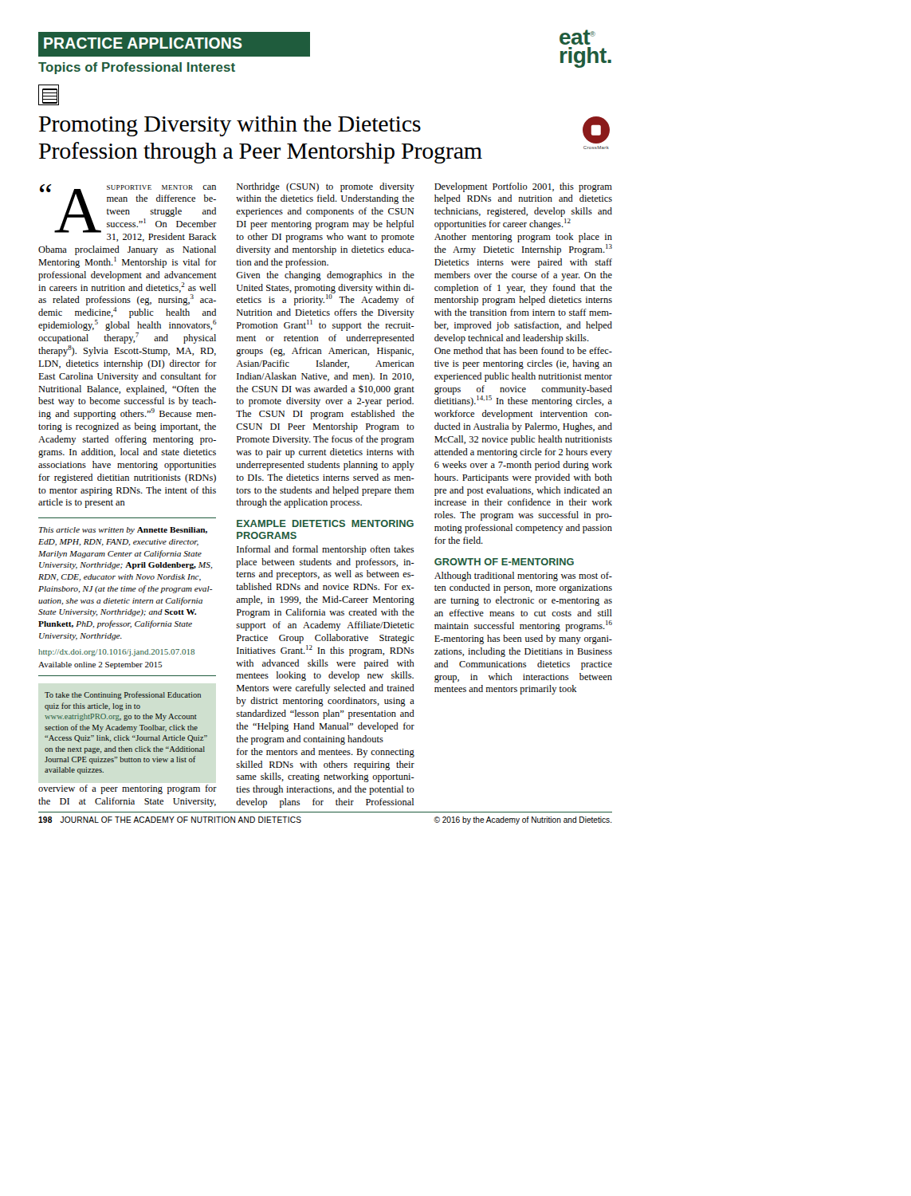PRACTICE APPLICATIONS
Topics of Professional Interest
eat®
right.
Promoting Diversity within the Dietetics
Profession through a Peer Mentorship Program
CrossMark
“Asupportive mentor can mean the difference between struggle and success.”1 On December 31, 2012, President Barack Obama proclaimed January as National Mentoring Month.1 Mentorship is vital for professional development and advancement in careers in nutrition and dietetics,2 as well as related professions (eg, nursing,3 academic medicine,4 public health and epidemiology,5 global health innovators,6 occupational therapy,7 and physical therapy8). Sylvia Escott-Stump, MA, RD, LDN, dietetics internship (DI) director for East Carolina University and consultant for Nutritional Balance, explained, “Often the best way to become successful is by teaching and supporting others.”9 Because mentoring is recognized as being important, the Academy started offering mentoring programs. In addition, local and state dietetics associations have mentoring opportunities for registered dietitian nutritionists (RDNs) to mentor aspiring RDNs. The intent of this article is to present an
This article was written by Annette Besnilian, EdD, MPH, RDN, FAND, executive director, Marilyn Magaram Center at California State University, Northridge; April Goldenberg, MS, RDN, CDE, educator with Novo Nordisk Inc, Plainsboro, NJ (at the time of the program evaluation, she was a dietetic intern at California State University, Northridge); and Scott W. Plunkett, PhD, professor, California State University, Northridge.
http://dx.doi.org/10.1016/j.jand.2015.07.018 Available online 2 September 2015
To take the Continuing Professional Education quiz for this article, log in to www.eatrightPRO.org, go to the My Account section of the My Academy Toolbar, click the “Access Quiz” link, click “Journal Article Quiz” on the next page, and then click the “Additional Journal CPE quizzes” button to view a list of available quizzes.
overview of a peer mentoring program for the DI at California State University, Northridge (CSUN) to promote diversity within the dietetics field. Understanding the experiences and components of the CSUN DI peer mentoring program may be helpful to other DI programs who want to promote diversity and mentorship in dietetics education and the profession.
Given the changing demographics in the United States, promoting diversity within dietetics is a priority.10 The Academy of Nutrition and Dietetics offers the Diversity Promotion Grant11 to support the recruitment or retention of underrepresented groups (eg, African American, Hispanic, Asian/Pacific Islander, American Indian/Alaskan Native, and men). In 2010, the CSUN DI was awarded a $10,000 grant to promote diversity over a 2-year period. The CSUN DI program established the CSUN DI Peer Mentorship Program to Promote Diversity. The focus of the program was to pair up current dietetics interns with underrepresented students planning to apply to DIs. The dietetics interns served as mentors to the students and helped prepare them through the application process.
Example Dietetics Mentoring Programs
Informal and formal mentorship often takes place between students and professors, interns and preceptors, as well as between established RDNs and novice RDNs. For example, in 1999, the Mid-Career Mentoring Program in California was created with the support of an Academy Affiliate/Dietetic Practice Group Collaborative Strategic Initiatives Grant.12 In this program, RDNs with advanced skills were paired with mentees looking to develop new skills. Mentors were carefully selected and trained by district mentoring coordinators, using a standardized “lesson plan” presentation and the “Helping Hand Manual” developed for the program and containing handouts
for the mentors and mentees. By connecting skilled RDNs with others requiring their same skills, creating networking opportunities through interactions, and the potential to develop plans for their Professional Development Portfolio 2001, this program helped RDNs and nutrition and dietetics technicians, registered, develop skills and opportunities for career changes.12
Another mentoring program took place in the Army Dietetic Internship Program.13 Dietetics interns were paired with staff members over the course of a year. On the completion of 1 year, they found that the mentorship program helped dietetics interns with the transition from intern to staff member, improved job satisfaction, and helped develop technical and leadership skills.
One method that has been found to be effective is peer mentoring circles (ie, having an experienced public health nutritionist mentor groups of novice community-based dietitians).14,15 In these mentoring circles, a workforce development intervention conducted in Australia by Palermo, Hughes, and McCall, 32 novice public health nutritionists attended a mentoring circle for 2 hours every 6 weeks over a 7-month period during work hours. Participants were provided with both pre and post evaluations, which indicated an increase in their confidence in their work roles. The program was successful in promoting professional competency and passion for the field.
Growth of E-Mentoring
Although traditional mentoring was most often conducted in person, more organizations are turning to electronic or e-mentoring as an effective means to cut costs and still maintain successful mentoring programs.16 E-mentoring has been used by many organizations, including the Dietitians in Business and Communications dietetics practice group, in which interactions between mentees and mentors primarily took
198 JOURNAL OF THE ACADEMY OF NUTRITION AND DIETETICS
© 2016 by the Academy of Nutrition and Dietetics.